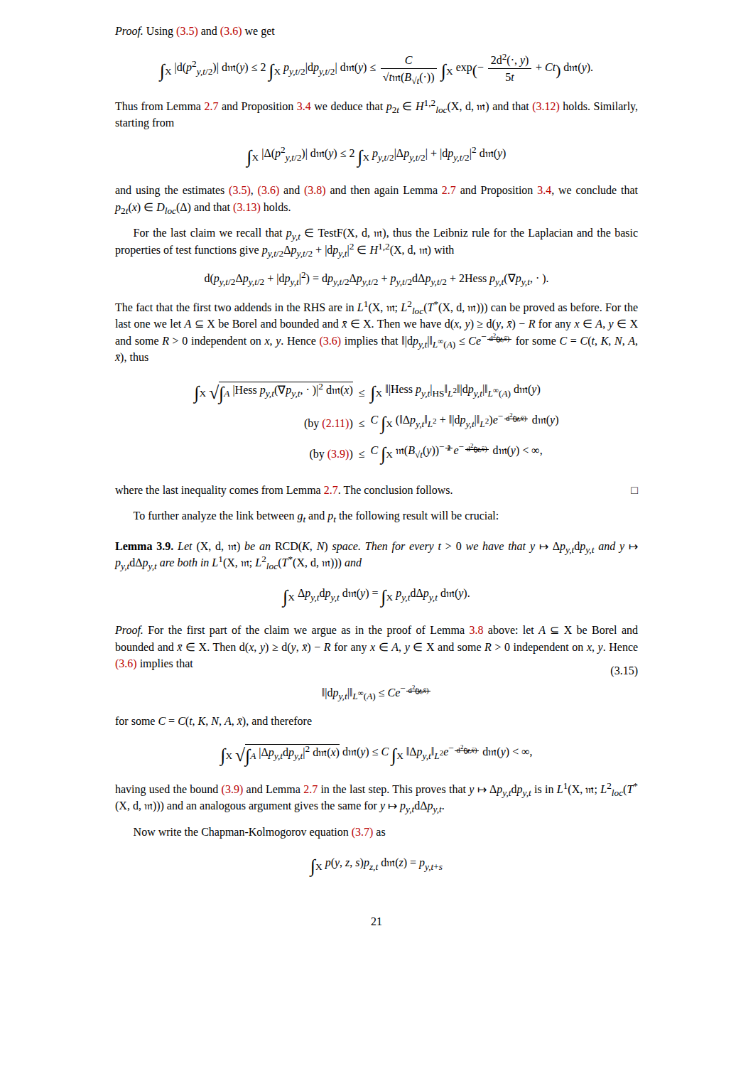Proof. Using (3.5) and (3.6) we get
∫X |d(p2y,t/2)| d𝔪(y) ≤ 2 ∫X py,t/2|dpy,t/2| d𝔪(y) ≤ C√t𝔪(B√t(·)) ∫X exp(− 2d2(·, y) 5t + Ct) d𝔪(y).
Thus from Lemma 2.7 and Proposition 3.4 we deduce that p2t ∈ H1,2loc(X, d, 𝔪) and that (3.12) holds. Similarly, starting from
∫X |Δ(p2y,t/2)| d𝔪(y) ≤ 2 ∫X py,t/2|Δpy,t/2| + |dpy,t/2|2 d𝔪(y)
and using the estimates (3.5), (3.6) and (3.8) and then again Lemma 2.7 and Proposition 3.4, we conclude that p2t(x) ∈ Dloc(Δ) and that (3.13) holds.
For the last claim we recall that py,t ∈ TestF(X, d, 𝔪), thus the Leibniz rule for the Laplacian and the basic properties of test functions give py,t/2Δpy,t/2 + |dpy,t|2 ∈ H1,2(X, d, 𝔪) with
d(py,t/2Δpy,t/2 + |dpy,t|2) = dpy,t/2Δpy,t/2 + py,t/2dΔpy,t/2 + 2Hess py,t(∇py,t, · ).
The fact that the first two addends in the RHS are in L1(X, 𝔪; L2loc(T*(X, d, 𝔪))) can be proved as before. For the last one we let A ⊆ X be Borel and bounded and x̄ ∈ X. Then we have d(x, y) ≥ d(y, x̄) − R for any x ∈ A, y ∈ X and some R > 0 independent on x, y. Hence (3.6) implies that ‖|dpy,t|‖L∞(A) ≤ Ce−d2(y,x̄) 5t for some C = C(t, K, N, A, x̄), thus
| ∫ X √ ∫ A /Hess p y,t (∇ p y,t , · )/ 2 d𝔪( x ) | ≤ | ∫ X ‖/Hess p y,t / HS ‖ L 2 ‖/d p y,t /‖ L ∞ ( A ) d𝔪( y ) |
| (by (2.11) ) | ≤ | C ∫ X (‖Δ p y,t ‖ L 2 + ‖/d p y,t /‖ L 2 ) e − d 2 ( y , x̄ ) 5 t d𝔪( y ) |
| (by (3.9) ) | ≤ | C ∫ X 𝔪( B √ t ( y )) − 1 2 e − d 2 ( y , x̄ ) 5 t d𝔪( y ) < ∞, |
where the last inequality comes from Lemma 2.7. The conclusion follows. □
To further analyze the link between gt and pt the following result will be crucial:
Lemma 3.9. Let (X, d, 𝔪) be an RCD(K, N) space. Then for every t > 0 we have that y ↦ Δpy,tdpy,t and y ↦ py,tdΔpy,t are both in L1(X, 𝔪; L2loc(T*(X, d, 𝔪))) and
∫X Δpy,tdpy,t d𝔪(y) = ∫X py,tdΔpy,t d𝔪(y).
Proof. For the first part of the claim we argue as in the proof of Lemma 3.8 above: let A ⊆ X be Borel and bounded and x̄ ∈ X. Then d(x, y) ≥ d(y, x̄) − R for any x ∈ A, y ∈ X and some R > 0 independent on x, y. Hence (3.6) implies that
‖|dpy,t|‖L∞(A) ≤ Ce−d2(y,x̄) 5t (3.15)
for some C = C(t, K, N, A, x̄), and therefore
∫X √∫A |Δpy,tdpy,t|2 d𝔪(x) d𝔪(y) ≤ C ∫X ‖Δpy,t‖L2e−d2(y,x̄) 5t d𝔪(y) < ∞,
having used the bound (3.9) and Lemma 2.7 in the last step. This proves that y ↦ Δpy,tdpy,t is in L1(X, 𝔪; L2loc(T*(X, d, 𝔪))) and an analogous argument gives the same for y ↦ py,tdΔpy,t.
Now write the Chapman-Kolmogorov equation (3.7) as
∫X p(y, z, s)pz,t d𝔪(z) = py,t+s
21